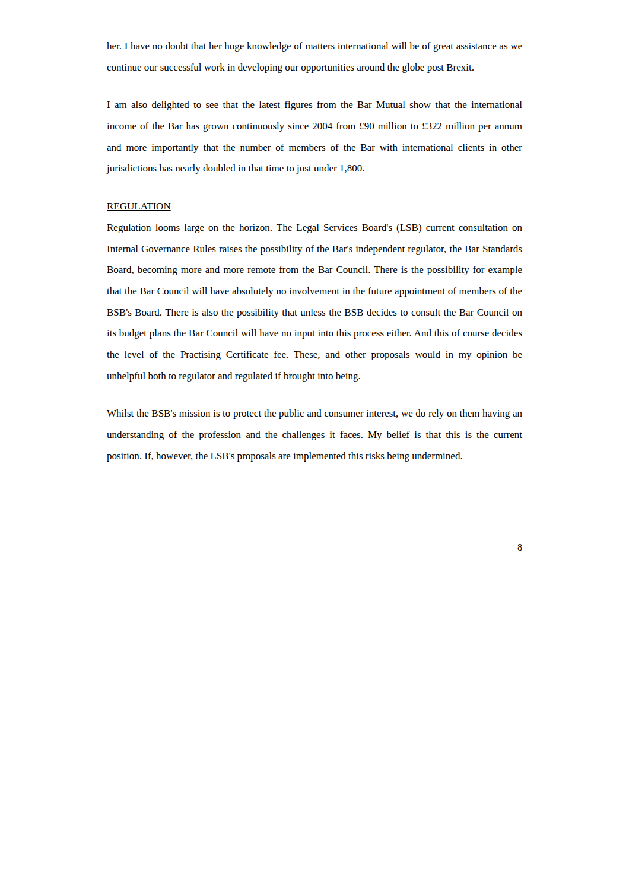her. I have no doubt that her huge knowledge of matters international will be of great assistance as we continue our successful work in developing our opportunities around the globe post Brexit.
I am also delighted to see that the latest figures from the Bar Mutual show that the international income of the Bar has grown continuously since 2004 from £90 million to £322 million per annum and more importantly that the number of members of the Bar with international clients in other jurisdictions has nearly doubled in that time to just under 1,800.
REGULATION
Regulation looms large on the horizon. The Legal Services Board's (LSB) current consultation on Internal Governance Rules raises the possibility of the Bar's independent regulator, the Bar Standards Board, becoming more and more remote from the Bar Council. There is the possibility for example that the Bar Council will have absolutely no involvement in the future appointment of members of the BSB's Board. There is also the possibility that unless the BSB decides to consult the Bar Council on its budget plans the Bar Council will have no input into this process either. And this of course decides the level of the Practising Certificate fee. These, and other proposals would in my opinion be unhelpful both to regulator and regulated if brought into being.
Whilst the BSB's mission is to protect the public and consumer interest, we do rely on them having an understanding of the profession and the challenges it faces. My belief is that this is the current position. If, however, the LSB's proposals are implemented this risks being undermined.
8